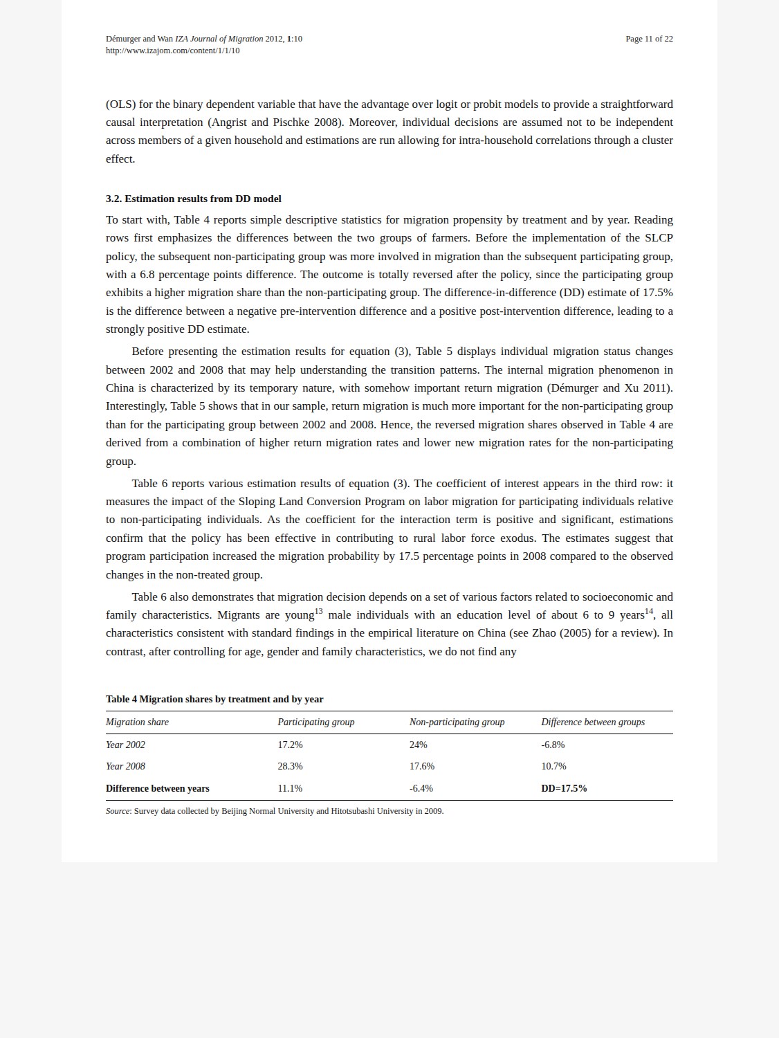Démurger and Wan IZA Journal of Migration 2012, 1:10
http://www.izajom.com/content/1/1/10
Page 11 of 22
(OLS) for the binary dependent variable that have the advantage over logit or probit models to provide a straightforward causal interpretation (Angrist and Pischke 2008). Moreover, individual decisions are assumed not to be independent across members of a given household and estimations are run allowing for intra-household correlations through a cluster effect.
3.2. Estimation results from DD model
To start with, Table 4 reports simple descriptive statistics for migration propensity by treatment and by year. Reading rows first emphasizes the differences between the two groups of farmers. Before the implementation of the SLCP policy, the subsequent non-participating group was more involved in migration than the subsequent participating group, with a 6.8 percentage points difference. The outcome is totally reversed after the policy, since the participating group exhibits a higher migration share than the non-participating group. The difference-in-difference (DD) estimate of 17.5% is the difference between a negative pre-intervention difference and a positive post-intervention difference, leading to a strongly positive DD estimate.
Before presenting the estimation results for equation (3), Table 5 displays individual migration status changes between 2002 and 2008 that may help understanding the transition patterns. The internal migration phenomenon in China is characterized by its temporary nature, with somehow important return migration (Démurger and Xu 2011). Interestingly, Table 5 shows that in our sample, return migration is much more important for the non-participating group than for the participating group between 2002 and 2008. Hence, the reversed migration shares observed in Table 4 are derived from a combination of higher return migration rates and lower new migration rates for the non-participating group.
Table 6 reports various estimation results of equation (3). The coefficient of interest appears in the third row: it measures the impact of the Sloping Land Conversion Program on labor migration for participating individuals relative to non-participating individuals. As the coefficient for the interaction term is positive and significant, estimations confirm that the policy has been effective in contributing to rural labor force exodus. The estimates suggest that program participation increased the migration probability by 17.5 percentage points in 2008 compared to the observed changes in the non-treated group.
Table 6 also demonstrates that migration decision depends on a set of various factors related to socioeconomic and family characteristics. Migrants are young13 male individuals with an education level of about 6 to 9 years14, all characteristics consistent with standard findings in the empirical literature on China (see Zhao (2005) for a review). In contrast, after controlling for age, gender and family characteristics, we do not find any
Table 4 Migration shares by treatment and by year
| Migration share | Participating group | Non-participating group | Difference between groups |
| --- | --- | --- | --- |
| Year 2002 | 17.2% | 24% | -6.8% |
| Year 2008 | 28.3% | 17.6% | 10.7% |
| Difference between years | 11.1% | -6.4% | DD=17.5% |
Source: Survey data collected by Beijing Normal University and Hitotsubashi University in 2009.